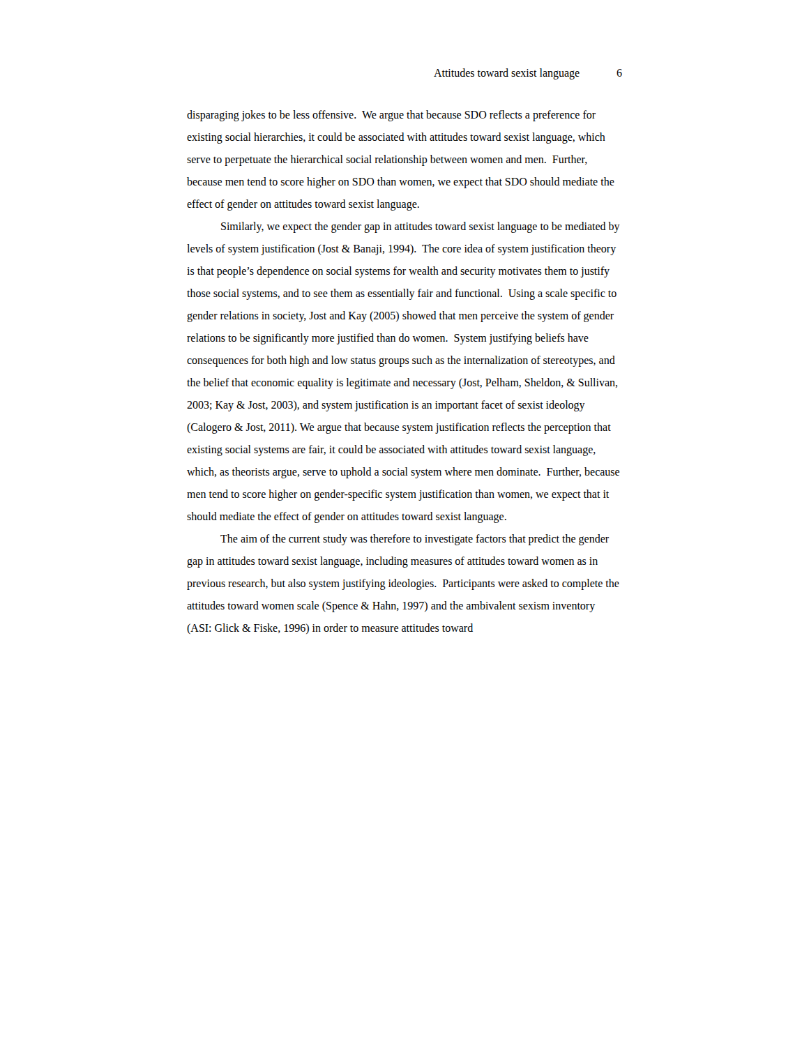Attitudes toward sexist language 6
disparaging jokes to be less offensive. We argue that because SDO reflects a preference for existing social hierarchies, it could be associated with attitudes toward sexist language, which serve to perpetuate the hierarchical social relationship between women and men. Further, because men tend to score higher on SDO than women, we expect that SDO should mediate the effect of gender on attitudes toward sexist language.
Similarly, we expect the gender gap in attitudes toward sexist language to be mediated by levels of system justification (Jost & Banaji, 1994). The core idea of system justification theory is that people’s dependence on social systems for wealth and security motivates them to justify those social systems, and to see them as essentially fair and functional. Using a scale specific to gender relations in society, Jost and Kay (2005) showed that men perceive the system of gender relations to be significantly more justified than do women. System justifying beliefs have consequences for both high and low status groups such as the internalization of stereotypes, and the belief that economic equality is legitimate and necessary (Jost, Pelham, Sheldon, & Sullivan, 2003; Kay & Jost, 2003), and system justification is an important facet of sexist ideology (Calogero & Jost, 2011). We argue that because system justification reflects the perception that existing social systems are fair, it could be associated with attitudes toward sexist language, which, as theorists argue, serve to uphold a social system where men dominate. Further, because men tend to score higher on gender-specific system justification than women, we expect that it should mediate the effect of gender on attitudes toward sexist language.
The aim of the current study was therefore to investigate factors that predict the gender gap in attitudes toward sexist language, including measures of attitudes toward women as in previous research, but also system justifying ideologies. Participants were asked to complete the attitudes toward women scale (Spence & Hahn, 1997) and the ambivalent sexism inventory (ASI: Glick & Fiske, 1996) in order to measure attitudes toward